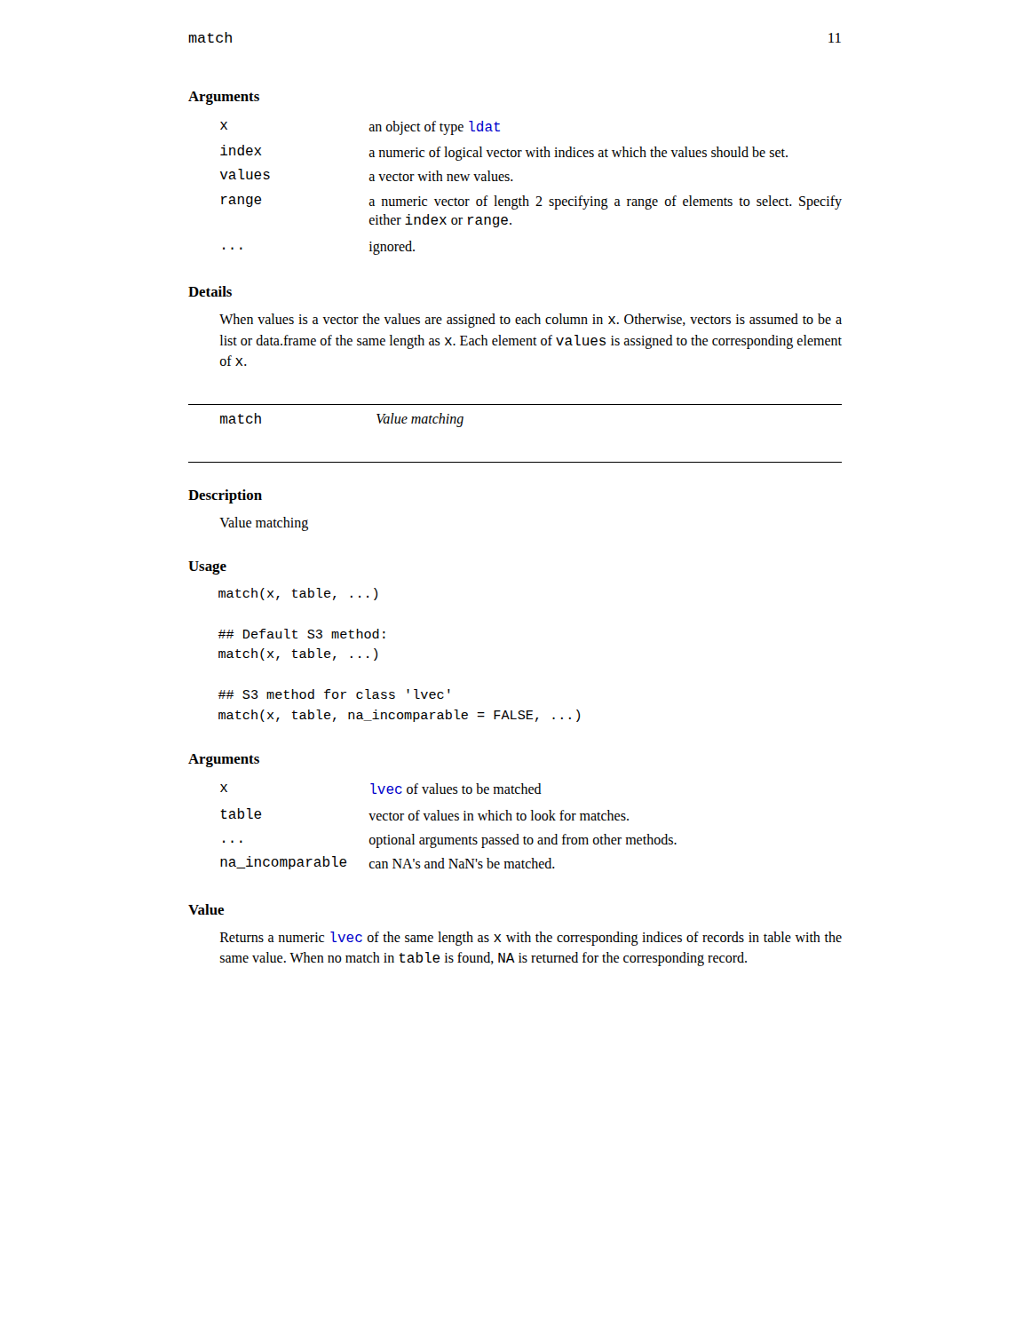match 11
Arguments
x
an object of type ldat
index
a numeric of logical vector with indices at which the values should be set.
values
a vector with new values.
range
a numeric vector of length 2 specifying a range of elements to select. Specify either index or range.
...
ignored.
Details
When values is a vector the values are assigned to each column in x. Otherwise, vectors is assumed to be a list or data.frame of the same length as x. Each element of values is assigned to the corresponding element of x.
match Value matching
Description
Value matching
Usage
match(x, table, ...)

## Default S3 method:
match(x, table, ...)

## S3 method for class 'lvec'
match(x, table, na_incomparable = FALSE, ...)
Arguments
x
lvec of values to be matched
table
vector of values in which to look for matches.
...
optional arguments passed to and from other methods.
na_incomparable
can NA's and NaN's be matched.
Value
Returns a numeric lvec of the same length as x with the corresponding indices of records in table with the same value. When no match in table is found, NA is returned for the corresponding record.